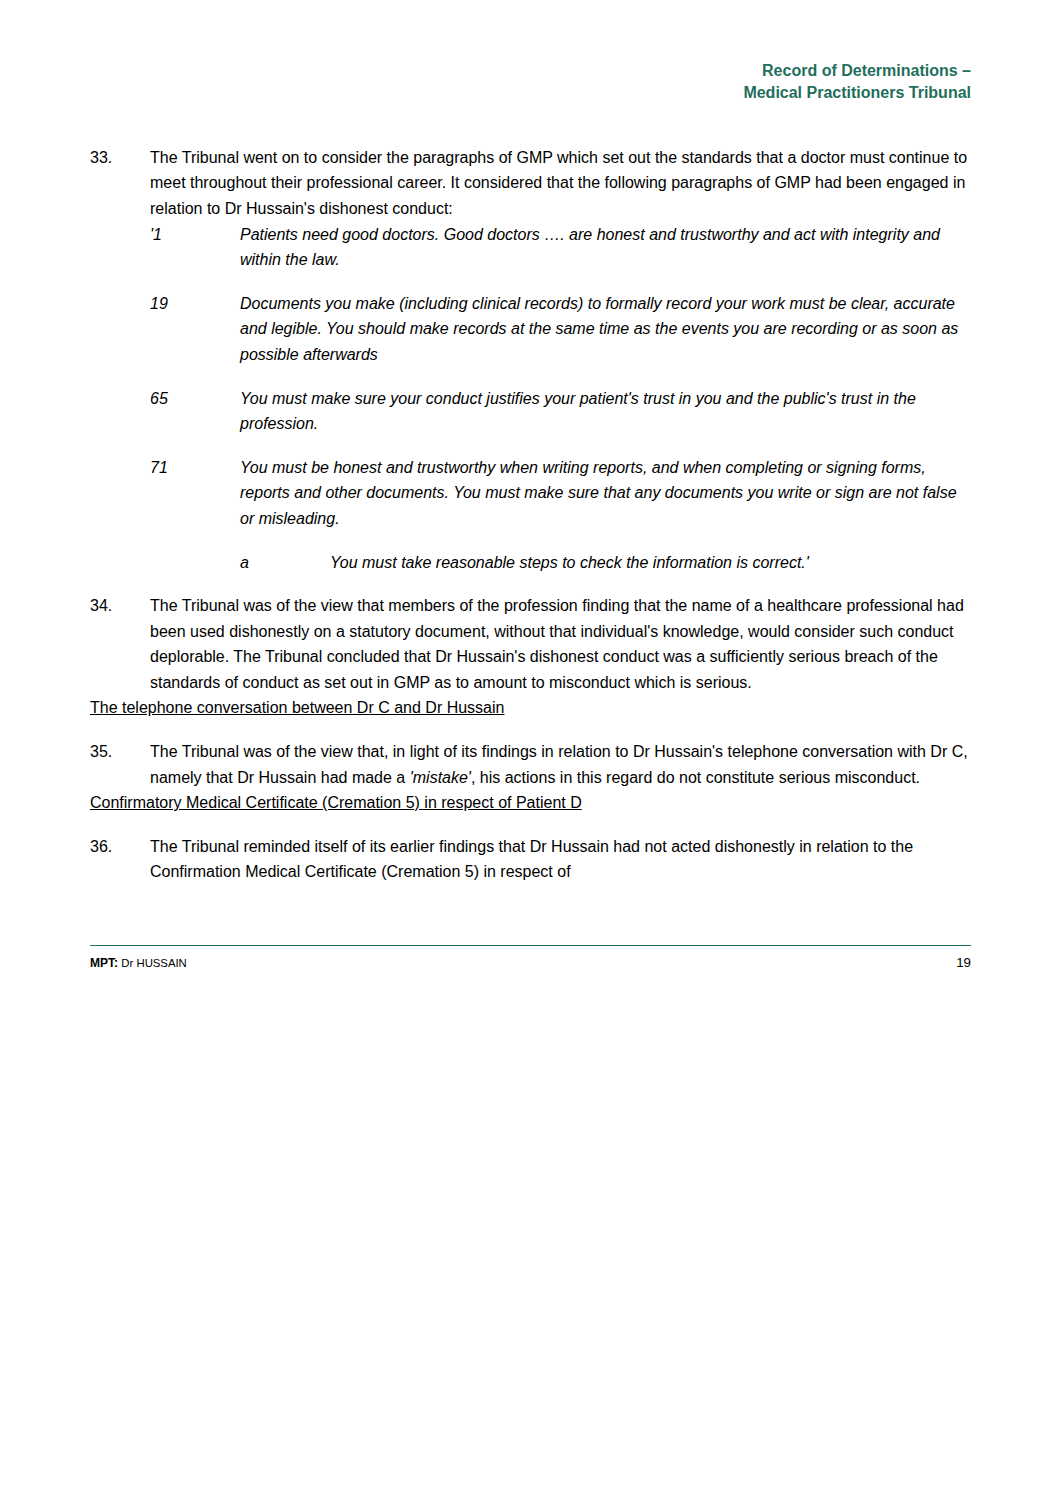Record of Determinations –
Medical Practitioners Tribunal
33.
The Tribunal went on to consider the paragraphs of GMP which set out the standards that a doctor must continue to meet throughout their professional career. It considered that the following paragraphs of GMP had been engaged in relation to Dr Hussain's dishonest conduct:
'1
Patients need good doctors. Good doctors …. are honest and trustworthy and act with integrity and within the law.
19
Documents you make (including clinical records) to formally record your work must be clear, accurate and legible. You should make records at the same time as the events you are recording or as soon as possible afterwards
65
You must make sure your conduct justifies your patient's trust in you and the public's trust in the profession.
71
You must be honest and trustworthy when writing reports, and when completing or signing forms, reports and other documents. You must make sure that any documents you write or sign are not false or misleading.
a
You must take reasonable steps to check the information is correct.'
34.
The Tribunal was of the view that members of the profession finding that the name of a healthcare professional had been used dishonestly on a statutory document, without that individual's knowledge, would consider such conduct deplorable. The Tribunal concluded that Dr Hussain's dishonest conduct was a sufficiently serious breach of the standards of conduct as set out in GMP as to amount to misconduct which is serious.
The telephone conversation between Dr C and Dr Hussain
35.
The Tribunal was of the view that, in light of its findings in relation to Dr Hussain's telephone conversation with Dr C, namely that Dr Hussain had made a 'mistake', his actions in this regard do not constitute serious misconduct.
Confirmatory Medical Certificate (Cremation 5) in respect of Patient D
36.
The Tribunal reminded itself of its earlier findings that Dr Hussain had not acted dishonestly in relation to the Confirmation Medical Certificate (Cremation 5) in respect of
MPT: Dr HUSSAIN
19